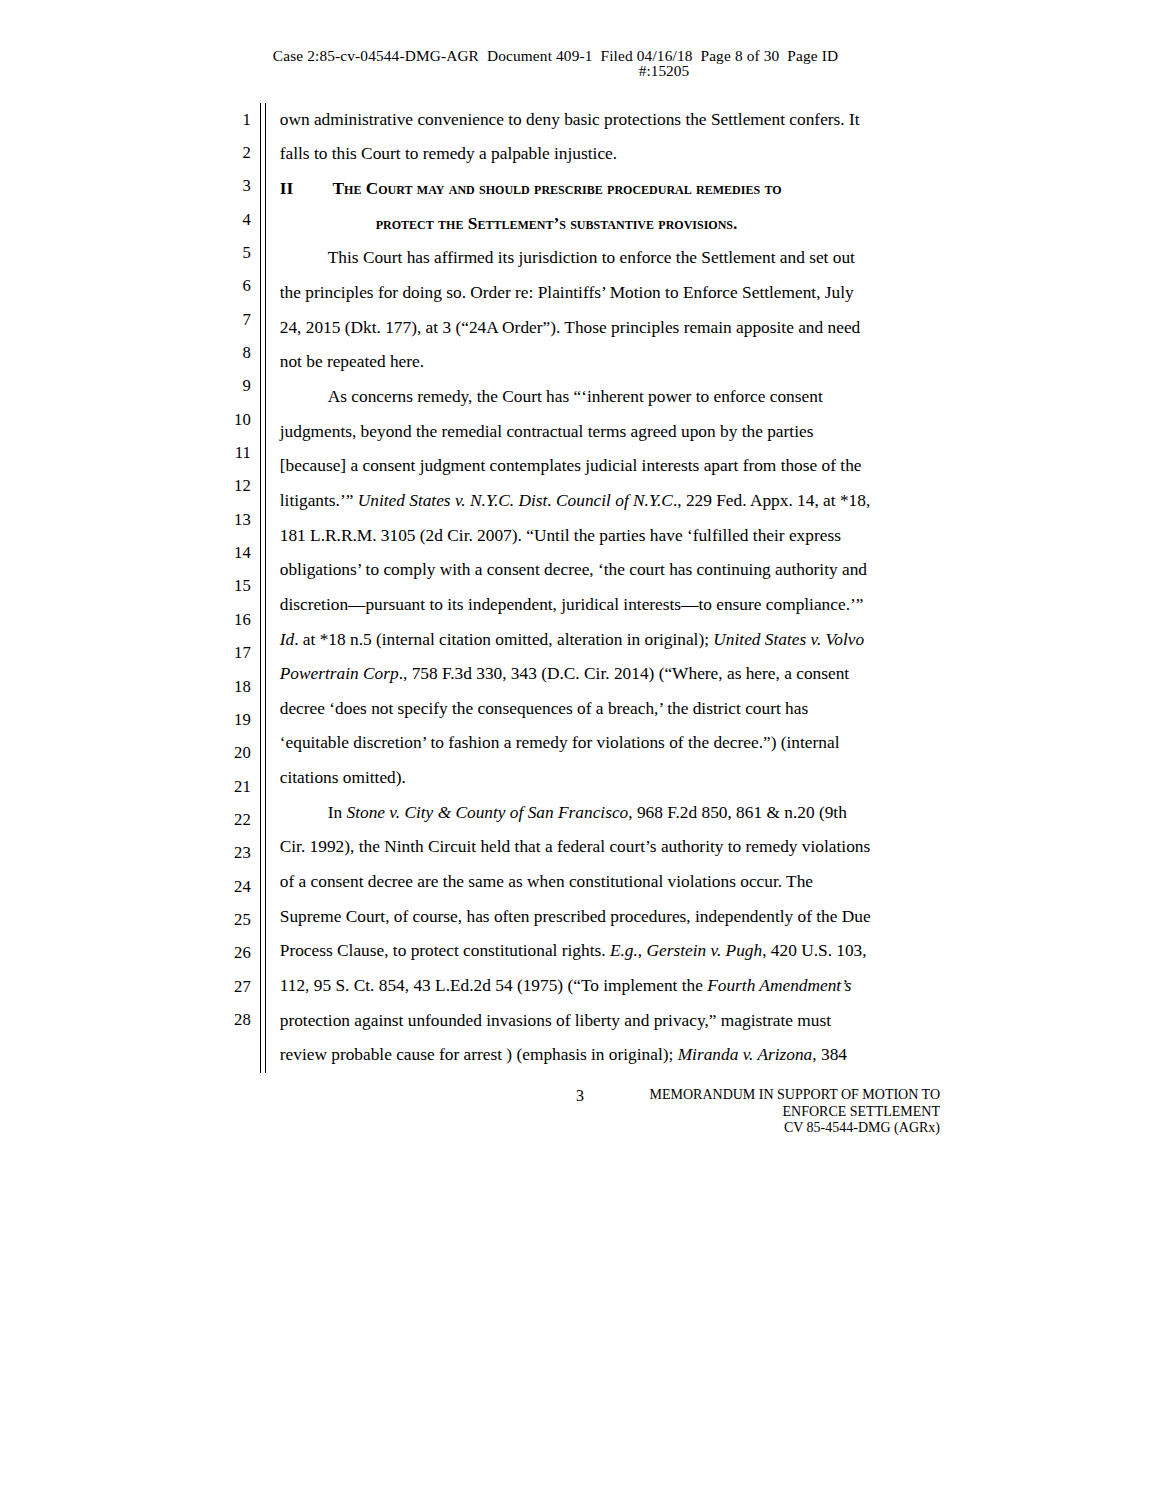Case 2:85-cv-04544-DMG-AGR Document 409-1 Filed 04/16/18 Page 8 of 30 Page ID
#:15205
1
2
3
4
5
6
7
8
9
10
11
12
13
14
15
16
17
18
19
20
21
22
23
24
25
26
27
28
own administrative convenience to deny basic protections the Settlement confers. It
falls to this Court to remedy a palpable injustice.
II The Court may and should prescribe procedural remedies to
protect the Settlement’s substantive provisions.
This Court has affirmed its jurisdiction to enforce the Settlement and set out
the principles for doing so. Order re: Plaintiffs’ Motion to Enforce Settlement, July
24, 2015 (Dkt. 177), at 3 (“24A Order”). Those principles remain apposite and need
not be repeated here.
As concerns remedy, the Court has “‘inherent power to enforce consent
judgments, beyond the remedial contractual terms agreed upon by the parties
[because] a consent judgment contemplates judicial interests apart from those of the
litigants.’” United States v. N.Y.C. Dist. Council of N.Y.C., 229 Fed. Appx. 14, at *18,
181 L.R.R.M. 3105 (2d Cir. 2007). “Until the parties have ‘fulfilled their express
obligations’ to comply with a consent decree, ‘the court has continuing authority and
discretion—pursuant to its independent, juridical interests—to ensure compliance.’”
Id. at *18 n.5 (internal citation omitted, alteration in original); United States v. Volvo
Powertrain Corp., 758 F.3d 330, 343 (D.C. Cir. 2014) (“Where, as here, a consent
decree ‘does not specify the consequences of a breach,’ the district court has
‘equitable discretion’ to fashion a remedy for violations of the decree.”) (internal
citations omitted).
In Stone v. City & County of San Francisco, 968 F.2d 850, 861 & n.20 (9th
Cir. 1992), the Ninth Circuit held that a federal court’s authority to remedy violations
of a consent decree are the same as when constitutional violations occur. The
Supreme Court, of course, has often prescribed procedures, independently of the Due
Process Clause, to protect constitutional rights. E.g., Gerstein v. Pugh, 420 U.S. 103,
112, 95 S. Ct. 854, 43 L.Ed.2d 54 (1975) (“To implement the Fourth Amendment’s
protection against unfounded invasions of liberty and privacy,” magistrate must
review probable cause for arrest ) (emphasis in original); Miranda v. Arizona, 384
3
MEMORANDUM IN SUPPORT OF MOTION TO
ENFORCE SETTLEMENT
CV 85-4544-DMG (AGRx)